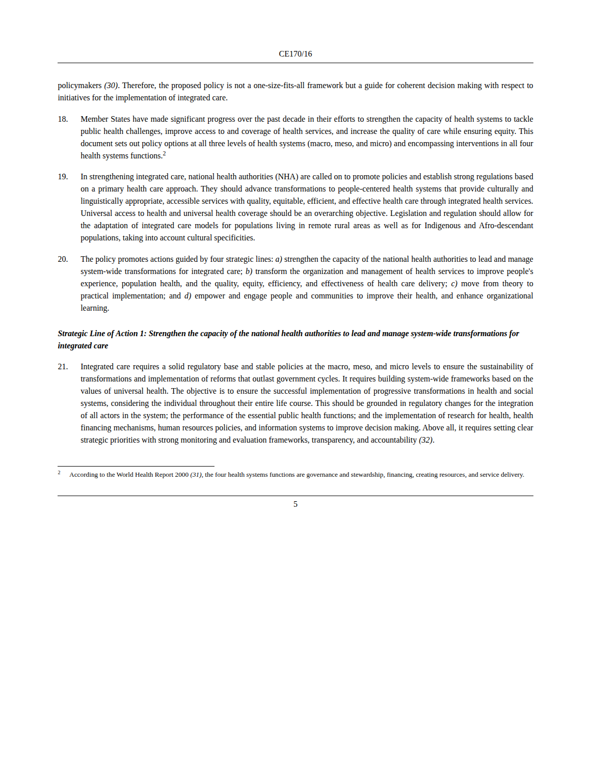CE170/16
policymakers (30). Therefore, the proposed policy is not a one-size-fits-all framework but a guide for coherent decision making with respect to initiatives for the implementation of integrated care.
18.
Member States have made significant progress over the past decade in their efforts to strengthen the capacity of health systems to tackle public health challenges, improve access to and coverage of health services, and increase the quality of care while ensuring equity. This document sets out policy options at all three levels of health systems (macro, meso, and micro) and encompassing interventions in all four health systems functions.2
19.
In strengthening integrated care, national health authorities (NHA) are called on to promote policies and establish strong regulations based on a primary health care approach. They should advance transformations to people-centered health systems that provide culturally and linguistically appropriate, accessible services with quality, equitable, efficient, and effective health care through integrated health services. Universal access to health and universal health coverage should be an overarching objective. Legislation and regulation should allow for the adaptation of integrated care models for populations living in remote rural areas as well as for Indigenous and Afro-descendant populations, taking into account cultural specificities.
20.
The policy promotes actions guided by four strategic lines: a) strengthen the capacity of the national health authorities to lead and manage system-wide transformations for integrated care; b) transform the organization and management of health services to improve people's experience, population health, and the quality, equity, efficiency, and effectiveness of health care delivery; c) move from theory to practical implementation; and d) empower and engage people and communities to improve their health, and enhance organizational learning.
Strategic Line of Action 1: Strengthen the capacity of the national health authorities to lead and manage system-wide transformations for integrated care
21.
Integrated care requires a solid regulatory base and stable policies at the macro, meso, and micro levels to ensure the sustainability of transformations and implementation of reforms that outlast government cycles. It requires building system-wide frameworks based on the values of universal health. The objective is to ensure the successful implementation of progressive transformations in health and social systems, considering the individual throughout their entire life course. This should be grounded in regulatory changes for the integration of all actors in the system; the performance of the essential public health functions; and the implementation of research for health, health financing mechanisms, human resources policies, and information systems to improve decision making. Above all, it requires setting clear strategic priorities with strong monitoring and evaluation frameworks, transparency, and accountability (32).
2
According to the World Health Report 2000 (31), the four health systems functions are governance and stewardship, financing, creating resources, and service delivery.
5